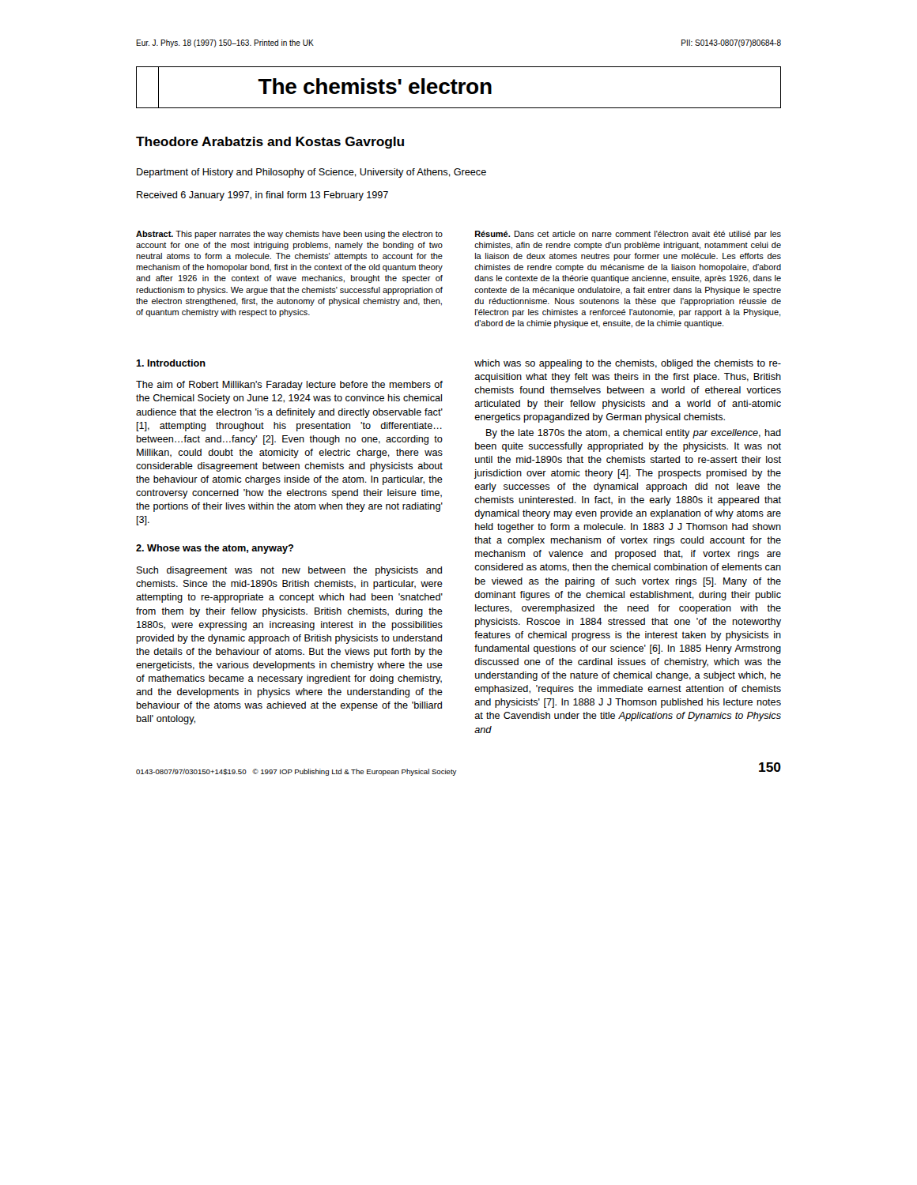Eur. J. Phys. 18 (1997) 150–163. Printed in the UK PII: S0143-0807(97)80684-8
The chemists' electron
Theodore Arabatzis and Kostas Gavroglu
Department of History and Philosophy of Science, University of Athens, Greece
Received 6 January 1997, in final form 13 February 1997
Abstract. This paper narrates the way chemists have been using the electron to account for one of the most intriguing problems, namely the bonding of two neutral atoms to form a molecule. The chemists' attempts to account for the mechanism of the homopolar bond, first in the context of the old quantum theory and after 1926 in the context of wave mechanics, brought the specter of reductionism to physics. We argue that the chemists' successful appropriation of the electron strengthened, first, the autonomy of physical chemistry and, then, of quantum chemistry with respect to physics.
Résumé. Dans cet article on narre comment l'électron avait été utilisé par les chimistes, afin de rendre compte d'un problème intriguant, notamment celui de la liaison de deux atomes neutres pour former une molécule. Les efforts des chimistes de rendre compte du mécanisme de la liaison homopolaire, d'abord dans le contexte de la théorie quantique ancienne, ensuite, après 1926, dans le contexte de la mécanique ondulatoire, a fait entrer dans la Physique le spectre du réductionnisme. Nous soutenons la thèse que l'appropriation réussie de l'électron par les chimistes a renforceé l'autonomie, par rapport à la Physique, d'abord de la chimie physique et, ensuite, de la chimie quantique.
1. Introduction
The aim of Robert Millikan's Faraday lecture before the members of the Chemical Society on June 12, 1924 was to convince his chemical audience that the electron 'is a definitely and directly observable fact' [1], attempting throughout his presentation 'to differentiate…between…fact and…fancy' [2]. Even though no one, according to Millikan, could doubt the atomicity of electric charge, there was considerable disagreement between chemists and physicists about the behaviour of atomic charges inside of the atom. In particular, the controversy concerned 'how the electrons spend their leisure time, the portions of their lives within the atom when they are not radiating' [3].
2. Whose was the atom, anyway?
Such disagreement was not new between the physicists and chemists. Since the mid-1890s British chemists, in particular, were attempting to re-appropriate a concept which had been 'snatched' from them by their fellow physicists. British chemists, during the 1880s, were expressing an increasing interest in the possibilities provided by the dynamic approach of British physicists to understand the details of the behaviour of atoms. But the views put forth by the energeticists, the various developments in chemistry where the use of mathematics became a necessary ingredient for doing chemistry, and the developments in physics where the understanding of the behaviour of the atoms was achieved at the expense of the 'billiard ball' ontology,
which was so appealing to the chemists, obliged the chemists to re-acquisition what they felt was theirs in the first place. Thus, British chemists found themselves between a world of ethereal vortices articulated by their fellow physicists and a world of anti-atomic energetics propagandized by German physical chemists.
By the late 1870s the atom, a chemical entity par excellence, had been quite successfully appropriated by the physicists. It was not until the mid-1890s that the chemists started to re-assert their lost jurisdiction over atomic theory [4]. The prospects promised by the early successes of the dynamical approach did not leave the chemists uninterested. In fact, in the early 1880s it appeared that dynamical theory may even provide an explanation of why atoms are held together to form a molecule. In 1883 J J Thomson had shown that a complex mechanism of vortex rings could account for the mechanism of valence and proposed that, if vortex rings are considered as atoms, then the chemical combination of elements can be viewed as the pairing of such vortex rings [5]. Many of the dominant figures of the chemical establishment, during their public lectures, overemphasized the need for cooperation with the physicists. Roscoe in 1884 stressed that one 'of the noteworthy features of chemical progress is the interest taken by physicists in fundamental questions of our science' [6]. In 1885 Henry Armstrong discussed one of the cardinal issues of chemistry, which was the understanding of the nature of chemical change, a subject which, he emphasized, 'requires the immediate earnest attention of chemists and physicists' [7]. In 1888 J J Thomson published his lecture notes at the Cavendish under the title Applications of Dynamics to Physics and
0143-0807/97/030150+14$19.50 © 1997 IOP Publishing Ltd & The European Physical Society 150